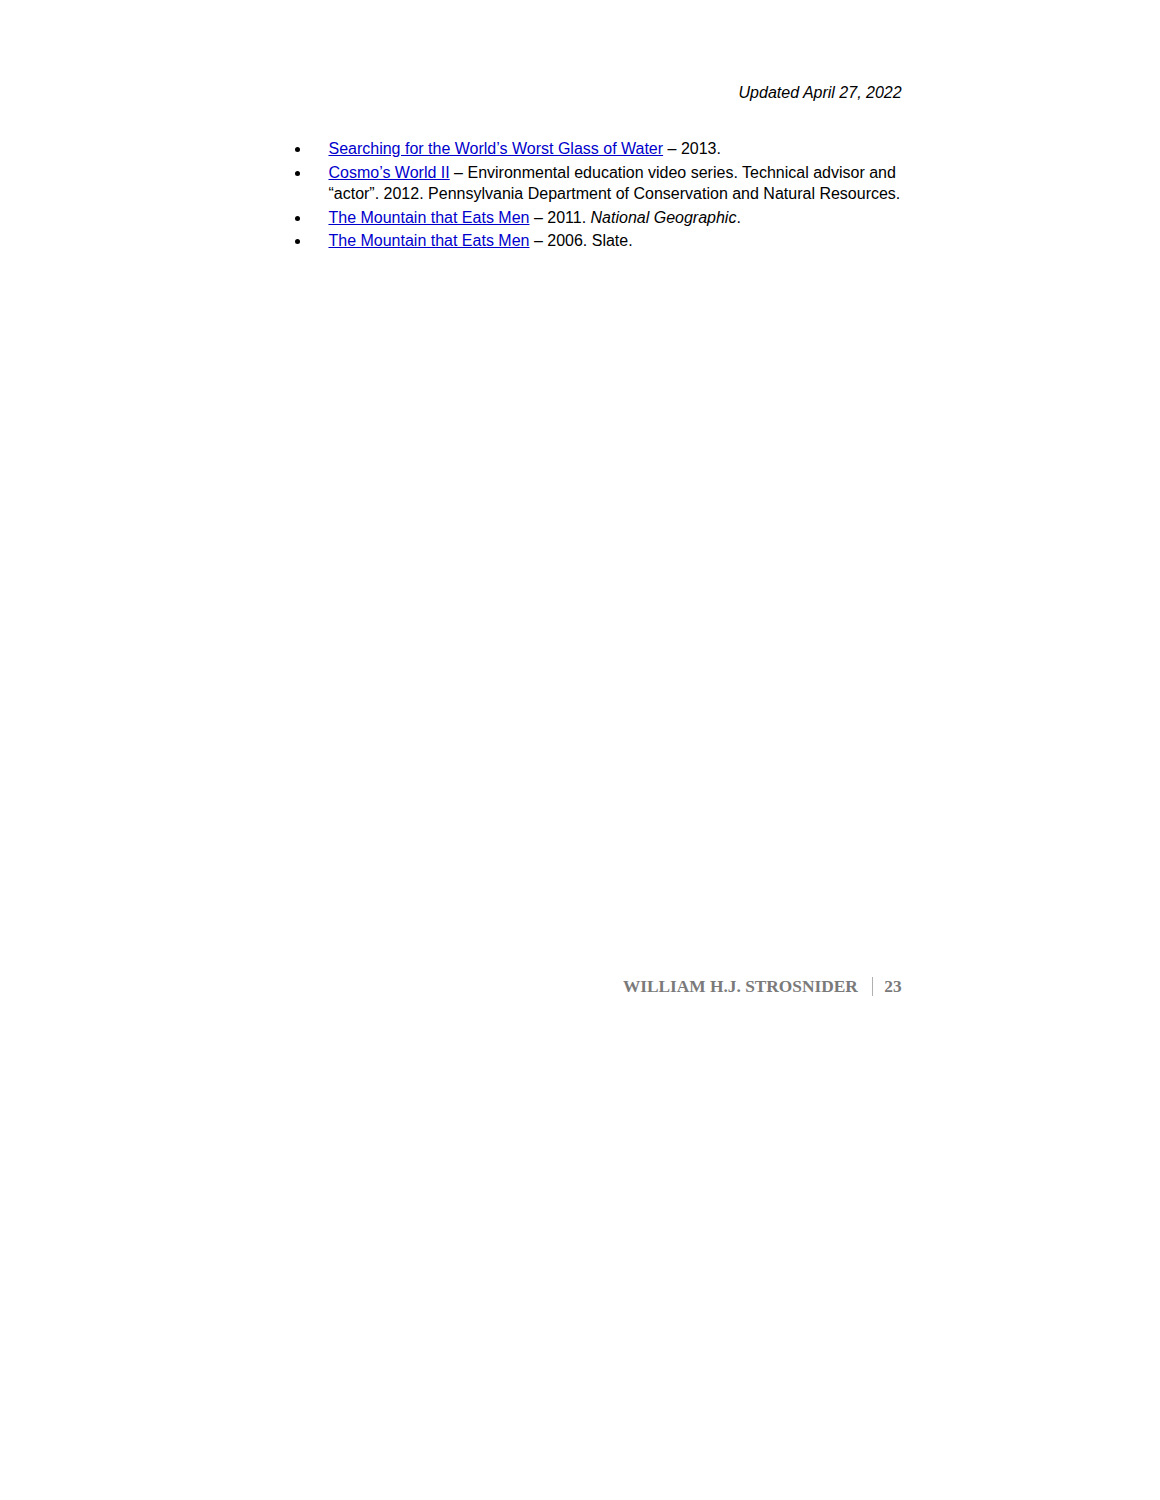Updated April 27, 2022
Searching for the World’s Worst Glass of Water – 2013.
Cosmo’s World II – Environmental education video series. Technical advisor and “actor”. 2012. Pennsylvania Department of Conservation and Natural Resources.
The Mountain that Eats Men – 2011. National Geographic.
The Mountain that Eats Men – 2006. Slate.
WILLIAM H.J. STROSNIDER 23